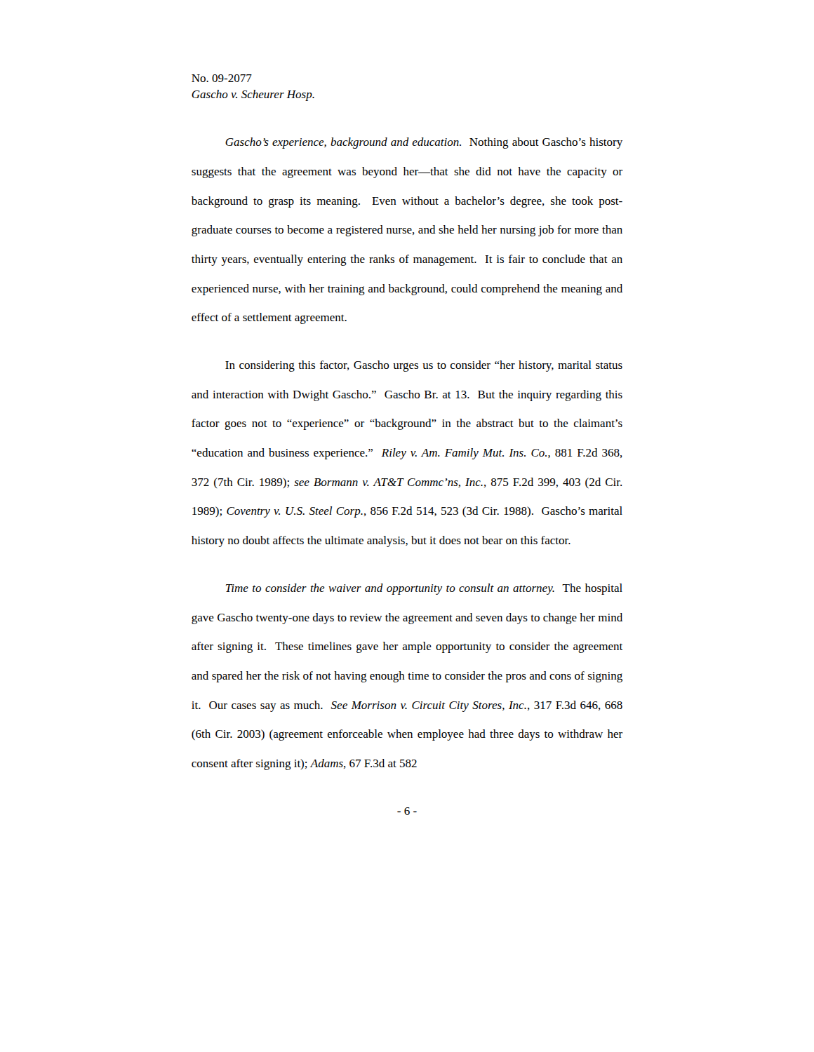No. 09-2077
Gascho v. Scheurer Hosp.
Gascho’s experience, background and education. Nothing about Gascho’s history suggests that the agreement was beyond her—that she did not have the capacity or background to grasp its meaning. Even without a bachelor’s degree, she took post-graduate courses to become a registered nurse, and she held her nursing job for more than thirty years, eventually entering the ranks of management. It is fair to conclude that an experienced nurse, with her training and background, could comprehend the meaning and effect of a settlement agreement.
In considering this factor, Gascho urges us to consider “her history, marital status and interaction with Dwight Gascho.” Gascho Br. at 13. But the inquiry regarding this factor goes not to “experience” or “background” in the abstract but to the claimant’s “education and business experience.” Riley v. Am. Family Mut. Ins. Co., 881 F.2d 368, 372 (7th Cir. 1989); see Bormann v. AT&T Commc’ns, Inc., 875 F.2d 399, 403 (2d Cir. 1989); Coventry v. U.S. Steel Corp., 856 F.2d 514, 523 (3d Cir. 1988). Gascho’s marital history no doubt affects the ultimate analysis, but it does not bear on this factor.
Time to consider the waiver and opportunity to consult an attorney. The hospital gave Gascho twenty-one days to review the agreement and seven days to change her mind after signing it. These timelines gave her ample opportunity to consider the agreement and spared her the risk of not having enough time to consider the pros and cons of signing it. Our cases say as much. See Morrison v. Circuit City Stores, Inc., 317 F.3d 646, 668 (6th Cir. 2003) (agreement enforceable when employee had three days to withdraw her consent after signing it); Adams, 67 F.3d at 582
- 6 -